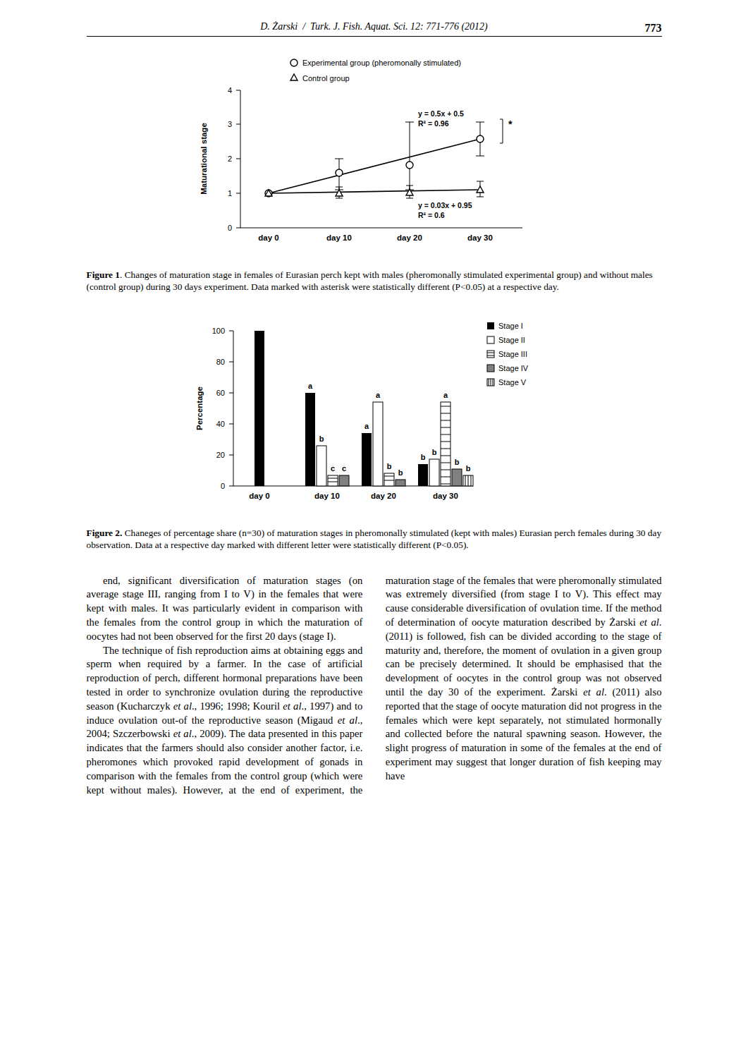D. Żarski / Turk. J. Fish. Aquat. Sci. 12: 771-776 (2012) 773
Experimental group (pheromonally stimulated) Control group 0 1 2 3 4 Maturational stage day 0 day 10 day 20 day 30 y = 0.5x + 0.5 R² = 0.96 y = 0.03x + 0.95 R² = 0.6 *
Figure 1. Changes of maturation stage in females of Eurasian perch kept with males (pheromonally stimulated experimental group) and without males (control group) during 30 days experiment. Data marked with asterisk were statistically different (P<0.05) at a respective day.
Stage I Stage II Stage III Stage IV Stage V 0 20 40 60 80 100 Percentage a b c c a a b b b b a b b day 0 day 10 day 20 day 30
Figure 2. Chaneges of percentage share (n=30) of maturation stages in pheromonally stimulated (kept with males) Eurasian perch females during 30 day observation. Data at a respective day marked with different letter were statistically different (P<0.05).
end, significant diversification of maturation stages (on average stage III, ranging from I to V) in the females that were kept with males. It was particularly evident in comparison with the females from the control group in which the maturation of oocytes had not been observed for the first 20 days (stage I).
The technique of fish reproduction aims at obtaining eggs and sperm when required by a farmer. In the case of artificial reproduction of perch, different hormonal preparations have been tested in order to synchronize ovulation during the reproductive season (Kucharczyk et al., 1996; 1998; Kouril et al., 1997) and to induce ovulation out-of the reproductive season (Migaud et al., 2004; Szczerbowski et al., 2009). The data presented in this paper indicates that the farmers should also consider another factor, i.e. pheromones which provoked rapid development of gonads in comparison with the females from the control group (which were kept without males). However, at the end of experiment, the maturation stage of the females that were pheromonally stimulated was extremely diversified (from stage I to V). This effect may cause considerable diversification of ovulation time. If the method of determination of oocyte maturation described by Żarski et al. (2011) is followed, fish can be divided according to the stage of maturity and, therefore, the moment of ovulation in a given group can be precisely determined. It should be emphasised that the development of oocytes in the control group was not observed until the day 30 of the experiment. Żarski et al. (2011) also reported that the stage of oocyte maturation did not progress in the females which were kept separately, not stimulated hormonally and collected before the natural spawning season. However, the slight progress of maturation in some of the females at the end of experiment may suggest that longer duration of fish keeping may have